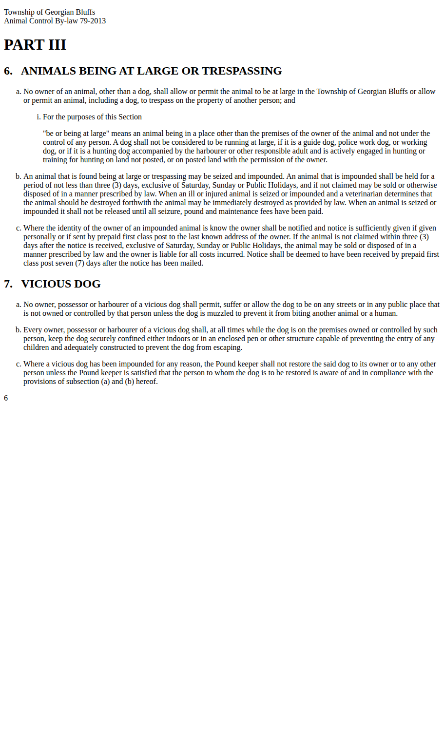Township of Georgian Bluffs
Animal Control By-law 79-2013
PART III
6. ANIMALS BEING AT LARGE OR TRESPASSING
No owner of an animal, other than a dog, shall allow or permit the animal to be at large in the Township of Georgian Bluffs or allow or permit an animal, including a dog, to trespass on the property of another person; and
For the purposes of this Section
"be or being at large" means an animal being in a place other than the premises of the owner of the animal and not under the control of any person. A dog shall not be considered to be running at large, if it is a guide dog, police work dog, or working dog, or if it is a hunting dog accompanied by the harbourer or other responsible adult and is actively engaged in hunting or training for hunting on land not posted, or on posted land with the permission of the owner.
An animal that is found being at large or trespassing may be seized and impounded. An animal that is impounded shall be held for a period of not less than three (3) days, exclusive of Saturday, Sunday or Public Holidays, and if not claimed may be sold or otherwise disposed of in a manner prescribed by law. When an ill or injured animal is seized or impounded and a veterinarian determines that the animal should be destroyed forthwith the animal may be immediately destroyed as provided by law. When an animal is seized or impounded it shall not be released until all seizure, pound and maintenance fees have been paid.
Where the identity of the owner of an impounded animal is know the owner shall be notified and notice is sufficiently given if given personally or if sent by prepaid first class post to the last known address of the owner. If the animal is not claimed within three (3) days after the notice is received, exclusive of Saturday, Sunday or Public Holidays, the animal may be sold or disposed of in a manner prescribed by law and the owner is liable for all costs incurred. Notice shall be deemed to have been received by prepaid first class post seven (7) days after the notice has been mailed.
7. VICIOUS DOG
No owner, possessor or harbourer of a vicious dog shall permit, suffer or allow the dog to be on any streets or in any public place that is not owned or controlled by that person unless the dog is muzzled to prevent it from biting another animal or a human.
Every owner, possessor or harbourer of a vicious dog shall, at all times while the dog is on the premises owned or controlled by such person, keep the dog securely confined either indoors or in an enclosed pen or other structure capable of preventing the entry of any children and adequately constructed to prevent the dog from escaping.
Where a vicious dog has been impounded for any reason, the Pound keeper shall not restore the said dog to its owner or to any other person unless the Pound keeper is satisfied that the person to whom the dog is to be restored is aware of and in compliance with the provisions of subsection (a) and (b) hereof.
6